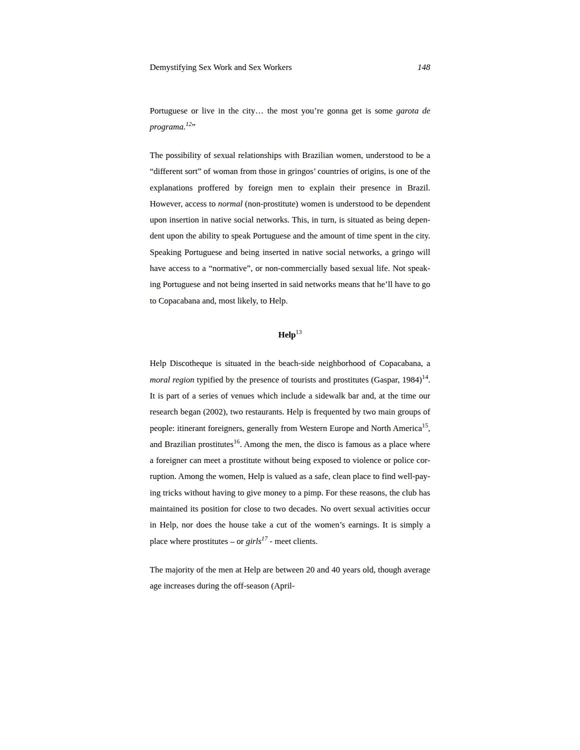Demystifying Sex Work and Sex Workers 148
Portuguese or live in the city… the most you’re gonna get is some garota de programa.12”
The possibility of sexual relationships with Brazilian women, understood to be a “different sort” of woman from those in gringos’ countries of origins, is one of the explanations proffered by foreign men to explain their presence in Brazil. However, access to normal (non-prostitute) women is understood to be dependent upon insertion in native social networks. This, in turn, is situated as being dependent upon the ability to speak Portuguese and the amount of time spent in the city. Speaking Portuguese and being inserted in native social networks, a gringo will have access to a “normative”, or non-commercially based sexual life. Not speaking Portuguese and not being inserted in said networks means that he’ll have to go to Copacabana and, most likely, to Help.
Help13
Help Discotheque is situated in the beach-side neighborhood of Copacabana, a moral region typified by the presence of tourists and prostitutes (Gaspar, 1984)14. It is part of a series of venues which include a sidewalk bar and, at the time our research began (2002), two restaurants. Help is frequented by two main groups of people: itinerant foreigners, generally from Western Europe and North America15, and Brazilian prostitutes16. Among the men, the disco is famous as a place where a foreigner can meet a prostitute without being exposed to violence or police corruption. Among the women, Help is valued as a safe, clean place to find well-paying tricks without having to give money to a pimp. For these reasons, the club has maintained its position for close to two decades. No overt sexual activities occur in Help, nor does the house take a cut of the women’s earnings. It is simply a place where prostitutes – or girls17 - meet clients.
The majority of the men at Help are between 20 and 40 years old, though average age increases during the off-season (April-